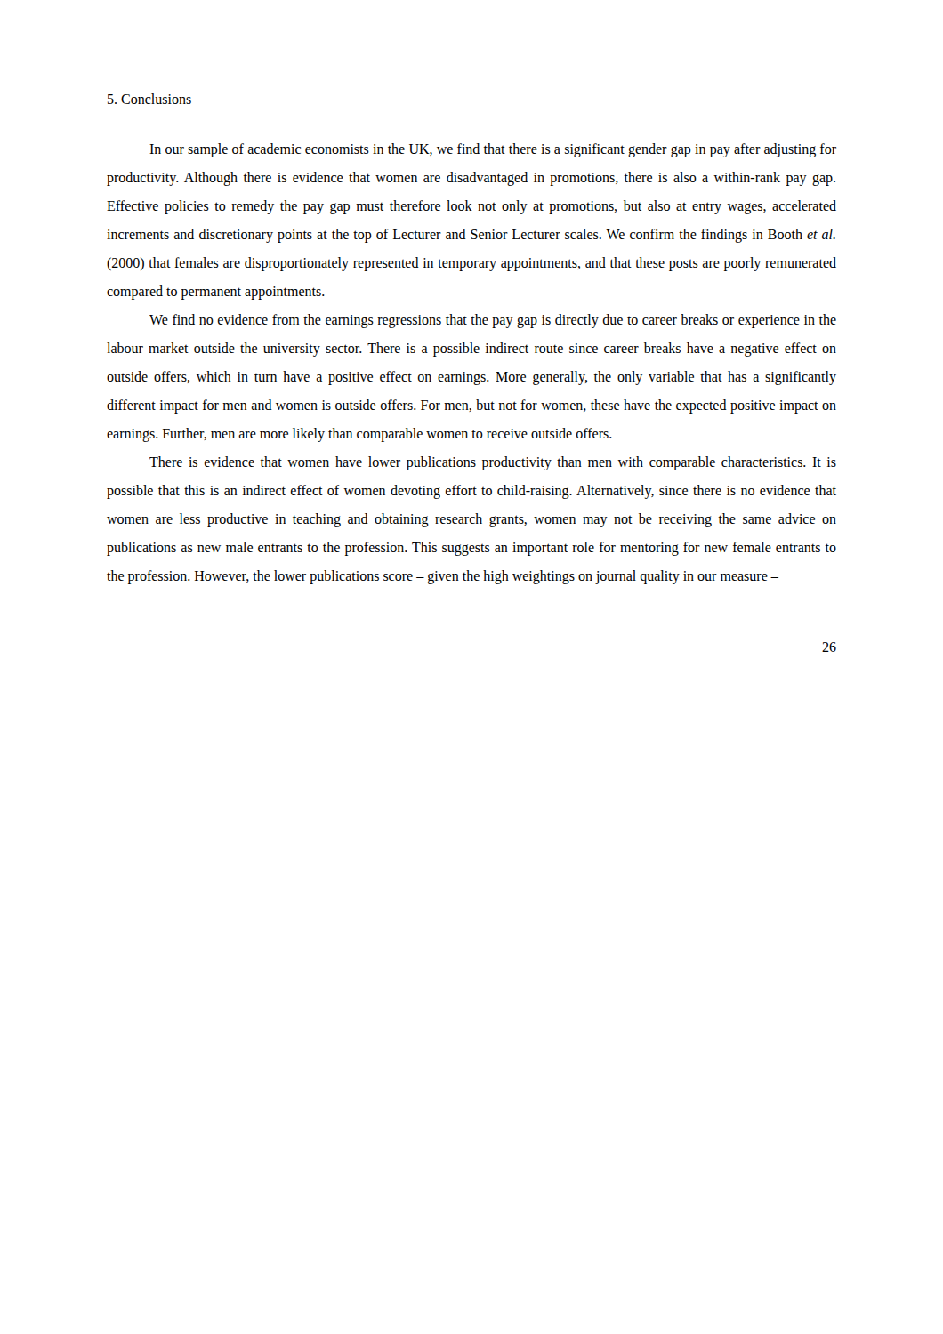5. Conclusions
In our sample of academic economists in the UK, we find that there is a significant gender gap in pay after adjusting for productivity. Although there is evidence that women are disadvantaged in promotions, there is also a within-rank pay gap. Effective policies to remedy the pay gap must therefore look not only at promotions, but also at entry wages, accelerated increments and discretionary points at the top of Lecturer and Senior Lecturer scales. We confirm the findings in Booth et al. (2000) that females are disproportionately represented in temporary appointments, and that these posts are poorly remunerated compared to permanent appointments.
We find no evidence from the earnings regressions that the pay gap is directly due to career breaks or experience in the labour market outside the university sector. There is a possible indirect route since career breaks have a negative effect on outside offers, which in turn have a positive effect on earnings. More generally, the only variable that has a significantly different impact for men and women is outside offers. For men, but not for women, these have the expected positive impact on earnings. Further, men are more likely than comparable women to receive outside offers.
There is evidence that women have lower publications productivity than men with comparable characteristics. It is possible that this is an indirect effect of women devoting effort to child-raising. Alternatively, since there is no evidence that women are less productive in teaching and obtaining research grants, women may not be receiving the same advice on publications as new male entrants to the profession. This suggests an important role for mentoring for new female entrants to the profession. However, the lower publications score – given the high weightings on journal quality in our measure –
26